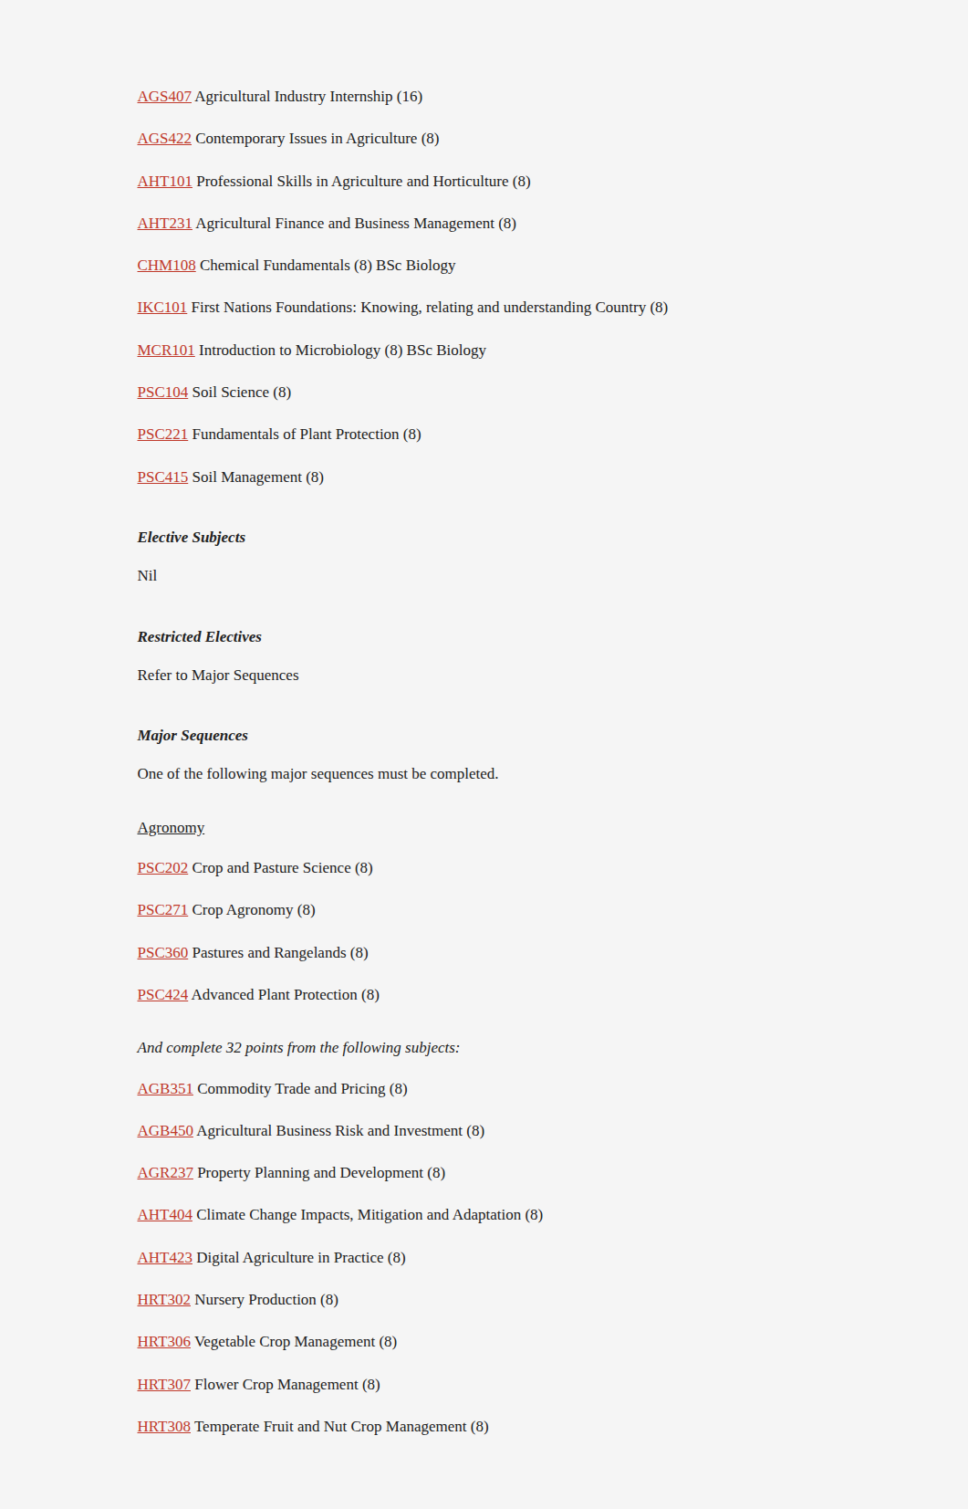AGS407 Agricultural Industry Internship (16)
AGS422 Contemporary Issues in Agriculture (8)
AHT101 Professional Skills in Agriculture and Horticulture (8)
AHT231 Agricultural Finance and Business Management (8)
CHM108 Chemical Fundamentals (8) BSc Biology
IKC101 First Nations Foundations: Knowing, relating and understanding Country (8)
MCR101 Introduction to Microbiology (8) BSc Biology
PSC104 Soil Science (8)
PSC221 Fundamentals of Plant Protection (8)
PSC415 Soil Management (8)
Elective Subjects
Nil
Restricted Electives
Refer to Major Sequences
Major Sequences
One of the following major sequences must be completed.
Agronomy
PSC202 Crop and Pasture Science (8)
PSC271 Crop Agronomy (8)
PSC360 Pastures and Rangelands (8)
PSC424 Advanced Plant Protection (8)
And complete 32 points from the following subjects:
AGB351 Commodity Trade and Pricing (8)
AGB450 Agricultural Business Risk and Investment (8)
AGR237 Property Planning and Development (8)
AHT404 Climate Change Impacts, Mitigation and Adaptation (8)
AHT423 Digital Agriculture in Practice (8)
HRT302 Nursery Production (8)
HRT306 Vegetable Crop Management (8)
HRT307 Flower Crop Management (8)
HRT308 Temperate Fruit and Nut Crop Management (8)